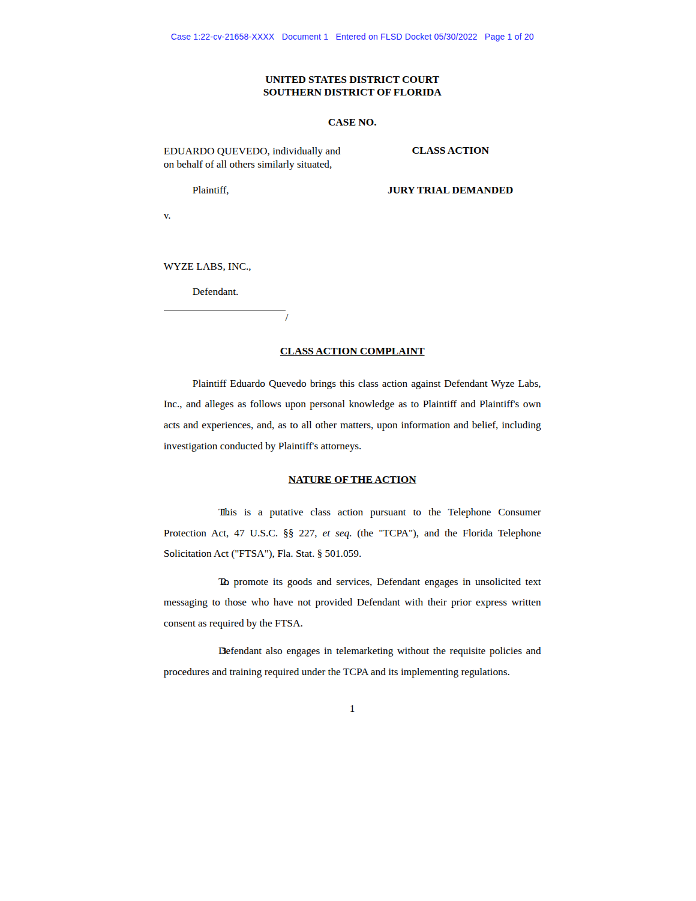Case 1:22-cv-21658-XXXX Document 1 Entered on FLSD Docket 05/30/2022 Page 1 of 20
UNITED STATES DISTRICT COURT
SOUTHERN DISTRICT OF FLORIDA
CASE NO.
| EDUARDO QUEVEDO, individually and on behalf of all others similarly situated, | CLASS ACTION |
| Plaintiff, | JURY TRIAL DEMANDED |
| v. | |
| WYZE LABS, INC., | |
| Defendant. / | |
CLASS ACTION COMPLAINT
Plaintiff Eduardo Quevedo brings this class action against Defendant Wyze Labs, Inc., and alleges as follows upon personal knowledge as to Plaintiff and Plaintiff's own acts and experiences, and, as to all other matters, upon information and belief, including investigation conducted by Plaintiff's attorneys.
NATURE OF THE ACTION
1. This is a putative class action pursuant to the Telephone Consumer Protection Act, 47 U.S.C. §§ 227, et seq. (the "TCPA"), and the Florida Telephone Solicitation Act ("FTSA"), Fla. Stat. § 501.059.
2. To promote its goods and services, Defendant engages in unsolicited text messaging to those who have not provided Defendant with their prior express written consent as required by the FTSA.
3. Defendant also engages in telemarketing without the requisite policies and procedures and training required under the TCPA and its implementing regulations.
1